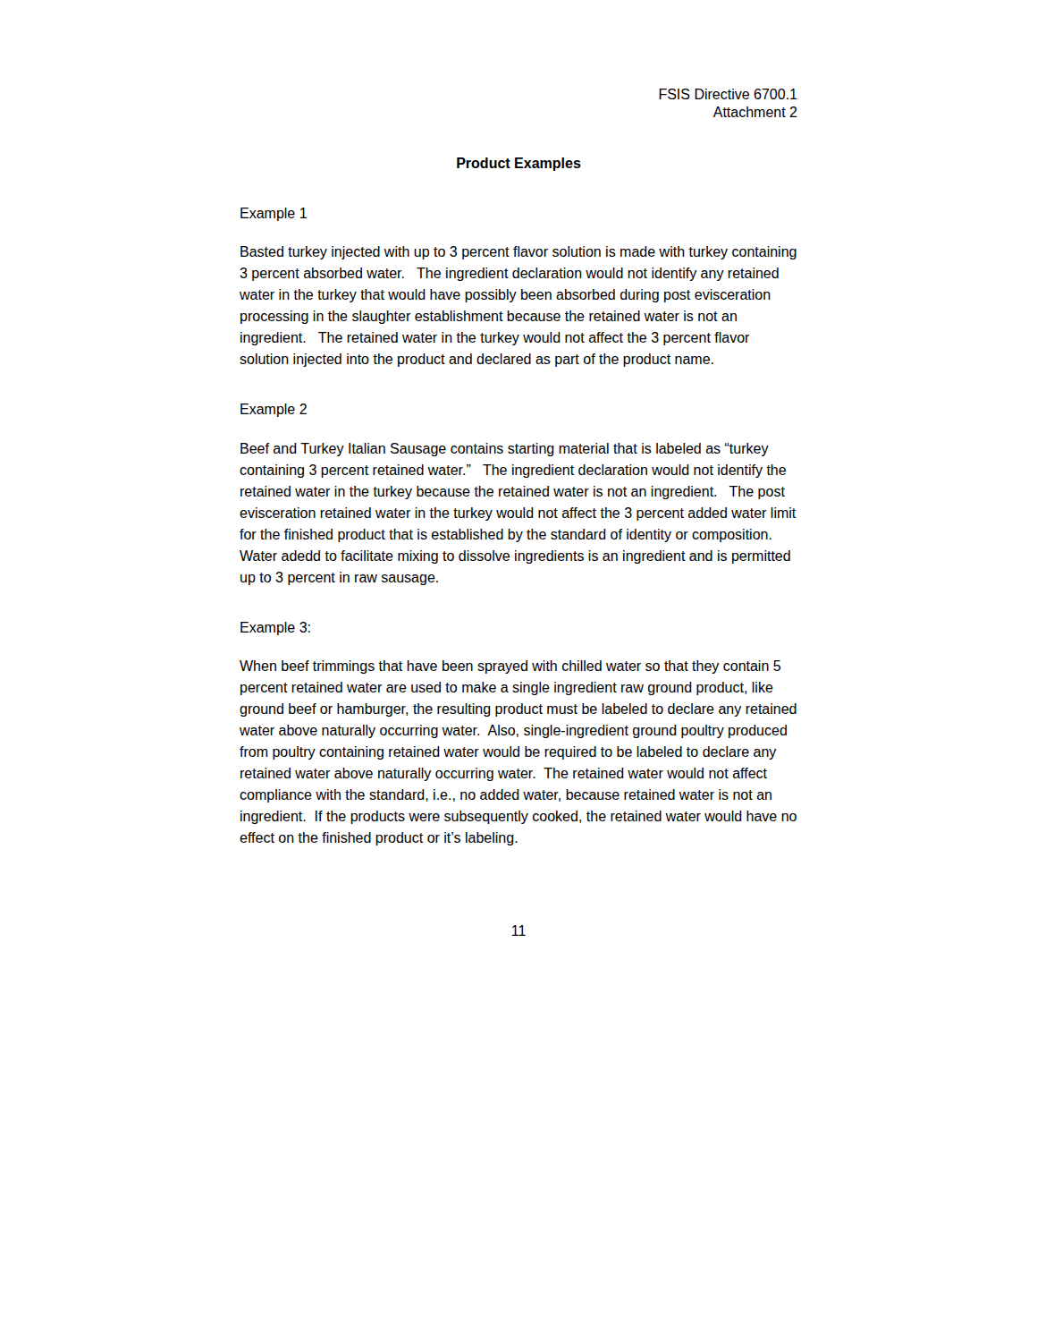FSIS Directive 6700.1
Attachment 2
Product Examples
Example 1
Basted turkey injected with up to 3 percent flavor solution is made with turkey containing 3 percent absorbed water. The ingredient declaration would not identify any retained water in the turkey that would have possibly been absorbed during post evisceration processing in the slaughter establishment because the retained water is not an ingredient. The retained water in the turkey would not affect the 3 percent flavor solution injected into the product and declared as part of the product name.
Example 2
Beef and Turkey Italian Sausage contains starting material that is labeled as “turkey containing 3 percent retained water.” The ingredient declaration would not identify the retained water in the turkey because the retained water is not an ingredient. The post evisceration retained water in the turkey would not affect the 3 percent added water limit for the finished product that is established by the standard of identity or composition. Water adedd to facilitate mixing to dissolve ingredients is an ingredient and is permitted up to 3 percent in raw sausage.
Example 3:
When beef trimmings that have been sprayed with chilled water so that they contain 5 percent retained water are used to make a single ingredient raw ground product, like ground beef or hamburger, the resulting product must be labeled to declare any retained water above naturally occurring water. Also, single-ingredient ground poultry produced from poultry containing retained water would be required to be labeled to declare any retained water above naturally occurring water. The retained water would not affect compliance with the standard, i.e., no added water, because retained water is not an ingredient. If the products were subsequently cooked, the retained water would have no effect on the finished product or it’s labeling.
11